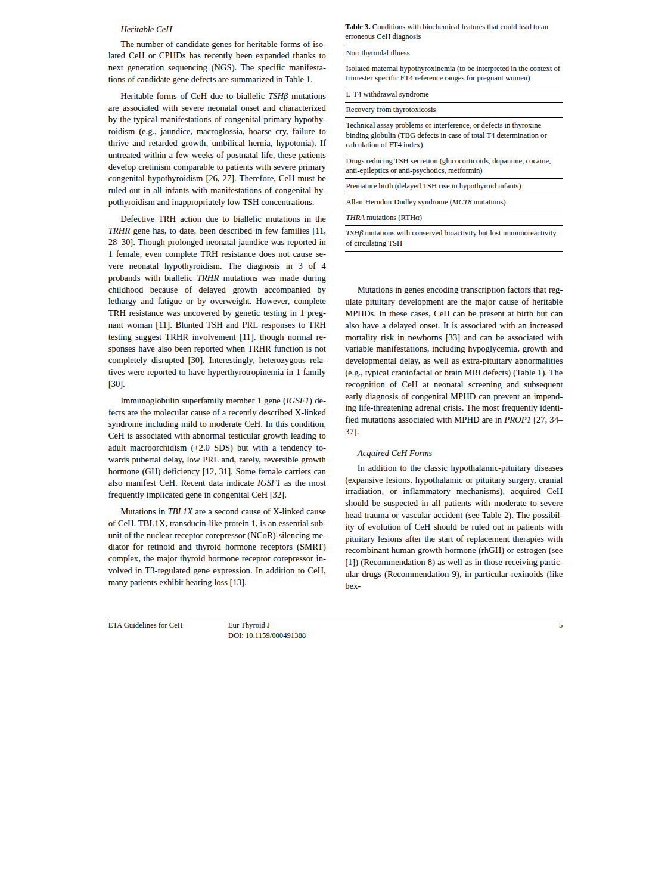Heritable CeH
The number of candidate genes for heritable forms of isolated CeH or CPHDs has recently been expanded thanks to next generation sequencing (NGS). The specific manifestations of candidate gene defects are summarized in Table 1.
Heritable forms of CeH due to biallelic TSHβ mutations are associated with severe neonatal onset and characterized by the typical manifestations of congenital primary hypothyroidism (e.g., jaundice, macroglossia, hoarse cry, failure to thrive and retarded growth, umbilical hernia, hypotonia). If untreated within a few weeks of postnatal life, these patients develop cretinism comparable to patients with severe primary congenital hypothyroidism [26, 27]. Therefore, CeH must be ruled out in all infants with manifestations of congenital hypothyroidism and inappropriately low TSH concentrations.
Defective TRH action due to biallelic mutations in the TRHR gene has, to date, been described in few families [11, 28–30]. Though prolonged neonatal jaundice was reported in 1 female, even complete TRH resistance does not cause severe neonatal hypothyroidism. The diagnosis in 3 of 4 probands with biallelic TRHR mutations was made during childhood because of delayed growth accompanied by lethargy and fatigue or by overweight. However, complete TRH resistance was uncovered by genetic testing in 1 pregnant woman [11]. Blunted TSH and PRL responses to TRH testing suggest TRHR involvement [11], though normal responses have also been reported when TRHR function is not completely disrupted [30]. Interestingly, heterozygous relatives were reported to have hyperthyrotropinemia in 1 family [30].
Immunoglobulin superfamily member 1 gene (IGSF1) defects are the molecular cause of a recently described X-linked syndrome including mild to moderate CeH. In this condition, CeH is associated with abnormal testicular growth leading to adult macroorchidism (+2.0 SDS) but with a tendency towards pubertal delay, low PRL and, rarely, reversible growth hormone (GH) deficiency [12, 31]. Some female carriers can also manifest CeH. Recent data indicate IGSF1 as the most frequently implicated gene in congenital CeH [32].
Mutations in TBL1X are a second cause of X-linked cause of CeH. TBL1X, transducin-like protein 1, is an essential subunit of the nuclear receptor corepressor (NCoR)-silencing mediator for retinoid and thyroid hormone receptors (SMRT) complex, the major thyroid hormone receptor corepressor involved in T3-regulated gene expression. In addition to CeH, many patients exhibit hearing loss [13].
Table 3. Conditions with biochemical features that could lead to an erroneous CeH diagnosis
| Non-thyroidal illness |
| Isolated maternal hypothyroxinemia (to be interpreted in the context of trimester-specific FT4 reference ranges for pregnant women) |
| L-T4 withdrawal syndrome |
| Recovery from thyrotoxicosis |
| Technical assay problems or interference, or defects in thyroxine-binding globulin (TBG defects in case of total T4 determination or calculation of FT4 index) |
| Drugs reducing TSH secretion (glucocorticoids, dopamine, cocaine, anti-epileptics or anti-psychotics, metformin) |
| Premature birth (delayed TSH rise in hypothyroid infants) |
| Allan-Herndon-Dudley syndrome ( MCT8 mutations) |
| THRA mutations (RTHα) |
| TSHβ mutations with conserved bioactivity but lost immunoreactivity of circulating TSH |
Mutations in genes encoding transcription factors that regulate pituitary development are the major cause of heritable MPHDs. In these cases, CeH can be present at birth but can also have a delayed onset. It is associated with an increased mortality risk in newborns [33] and can be associated with variable manifestations, including hypoglycemia, growth and developmental delay, as well as extra-pituitary abnormalities (e.g., typical craniofacial or brain MRI defects) (Table 1). The recognition of CeH at neonatal screening and subsequent early diagnosis of congenital MPHD can prevent an impending life-threatening adrenal crisis. The most frequently identified mutations associated with MPHD are in PROP1 [27, 34–37].
Acquired CeH Forms
In addition to the classic hypothalamic-pituitary diseases (expansive lesions, hypothalamic or pituitary surgery, cranial irradiation, or inflammatory mechanisms), acquired CeH should be suspected in all patients with moderate to severe head trauma or vascular accident (see Table 2). The possibility of evolution of CeH should be ruled out in patients with pituitary lesions after the start of replacement therapies with recombinant human growth hormone (rhGH) or estrogen (see [1]) (Recommendation 8) as well as in those receiving particular drugs (Recommendation 9), in particular rexinoids (like bex-
ETA Guidelines for CeH
Eur Thyroid J DOI: 10.1159/000491388
5